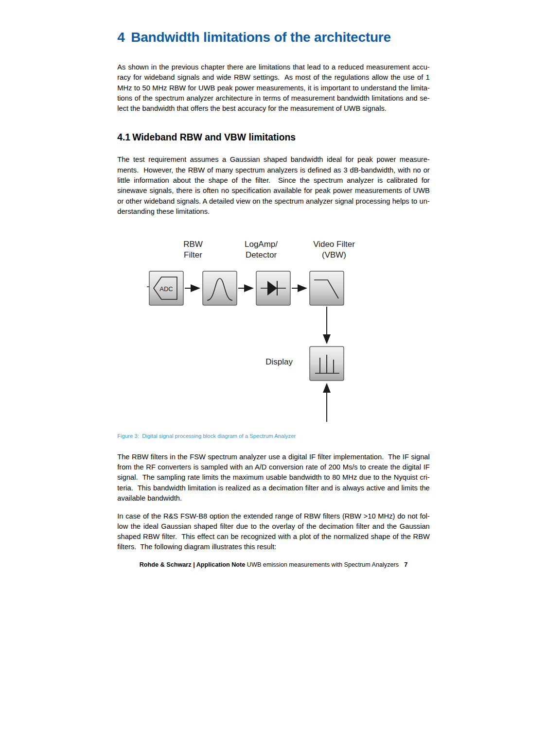4 Bandwidth limitations of the architecture
As shown in the previous chapter there are limitations that lead to a reduced measurement accuracy for wideband signals and wide RBW settings. As most of the regulations allow the use of 1 MHz to 50 MHz RBW for UWB peak power measurements, it is important to understand the limitations of the spectrum analyzer architecture in terms of measurement bandwidth limitations and select the bandwidth that offers the best accuracy for the measurement of UWB signals.
4.1 Wideband RBW and VBW limitations
The test requirement assumes a Gaussian shaped bandwidth ideal for peak power measurements. However, the RBW of many spectrum analyzers is defined as 3 dB-bandwidth, with no or little information about the shape of the filter. Since the spectrum analyzer is calibrated for sinewave signals, there is often no specification available for peak power measurements of UWB or other wideband signals. A detailed view on the spectrum analyzer signal processing helps to understanding these limitations.
RBW Filter LogAmp/ Detector Video Filter (VBW) ADC Display
Figure 3: Digital signal processing block diagram of a Spectrum Analyzer
The RBW filters in the FSW spectrum analyzer use a digital IF filter implementation. The IF signal from the RF converters is sampled with an A/D conversion rate of 200 Ms/s to create the digital IF signal. The sampling rate limits the maximum usable bandwidth to 80 MHz due to the Nyquist criteria. This bandwidth limitation is realized as a decimation filter and is always active and limits the available bandwidth.
In case of the R&S FSW-B8 option the extended range of RBW filters (RBW >10 MHz) do not follow the ideal Gaussian shaped filter due to the overlay of the decimation filter and the Gaussian shaped RBW filter. This effect can be recognized with a plot of the normalized shape of the RBW filters. The following diagram illustrates this result:
Rohde & Schwarz | Application Note UWB emission measurements with Spectrum Analyzers 7